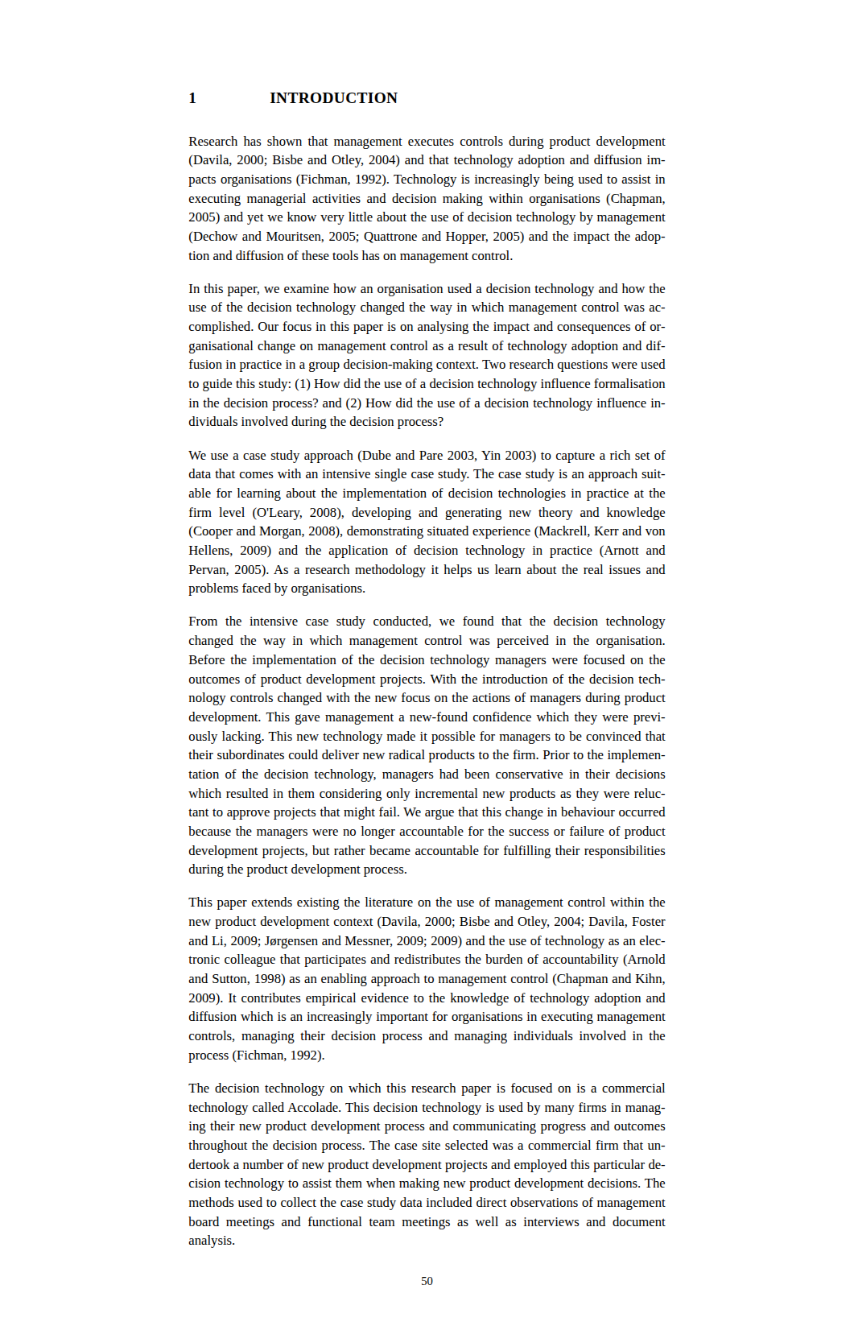1 INTRODUCTION
Research has shown that management executes controls during product development (Davila, 2000; Bisbe and Otley, 2004) and that technology adoption and diffusion impacts organisations (Fichman, 1992). Technology is increasingly being used to assist in executing managerial activities and decision making within organisations (Chapman, 2005) and yet we know very little about the use of decision technology by management (Dechow and Mouritsen, 2005; Quattrone and Hopper, 2005) and the impact the adoption and diffusion of these tools has on management control.
In this paper, we examine how an organisation used a decision technology and how the use of the decision technology changed the way in which management control was accomplished. Our focus in this paper is on analysing the impact and consequences of organisational change on management control as a result of technology adoption and diffusion in practice in a group decision-making context. Two research questions were used to guide this study: (1) How did the use of a decision technology influence formalisation in the decision process? and (2) How did the use of a decision technology influence individuals involved during the decision process?
We use a case study approach (Dube and Pare 2003, Yin 2003) to capture a rich set of data that comes with an intensive single case study. The case study is an approach suitable for learning about the implementation of decision technologies in practice at the firm level (O'Leary, 2008), developing and generating new theory and knowledge (Cooper and Morgan, 2008), demonstrating situated experience (Mackrell, Kerr and von Hellens, 2009) and the application of decision technology in practice (Arnott and Pervan, 2005). As a research methodology it helps us learn about the real issues and problems faced by organisations.
From the intensive case study conducted, we found that the decision technology changed the way in which management control was perceived in the organisation. Before the implementation of the decision technology managers were focused on the outcomes of product development projects. With the introduction of the decision technology controls changed with the new focus on the actions of managers during product development. This gave management a new-found confidence which they were previously lacking. This new technology made it possible for managers to be convinced that their subordinates could deliver new radical products to the firm. Prior to the implementation of the decision technology, managers had been conservative in their decisions which resulted in them considering only incremental new products as they were reluctant to approve projects that might fail. We argue that this change in behaviour occurred because the managers were no longer accountable for the success or failure of product development projects, but rather became accountable for fulfilling their responsibilities during the product development process.
This paper extends existing the literature on the use of management control within the new product development context (Davila, 2000; Bisbe and Otley, 2004; Davila, Foster and Li, 2009; Jørgensen and Messner, 2009; 2009) and the use of technology as an electronic colleague that participates and redistributes the burden of accountability (Arnold and Sutton, 1998) as an enabling approach to management control (Chapman and Kihn, 2009). It contributes empirical evidence to the knowledge of technology adoption and diffusion which is an increasingly important for organisations in executing management controls, managing their decision process and managing individuals involved in the process (Fichman, 1992).
The decision technology on which this research paper is focused on is a commercial technology called Accolade. This decision technology is used by many firms in managing their new product development process and communicating progress and outcomes throughout the decision process. The case site selected was a commercial firm that undertook a number of new product development projects and employed this particular decision technology to assist them when making new product development decisions. The methods used to collect the case study data included direct observations of management board meetings and functional team meetings as well as interviews and document analysis.
50